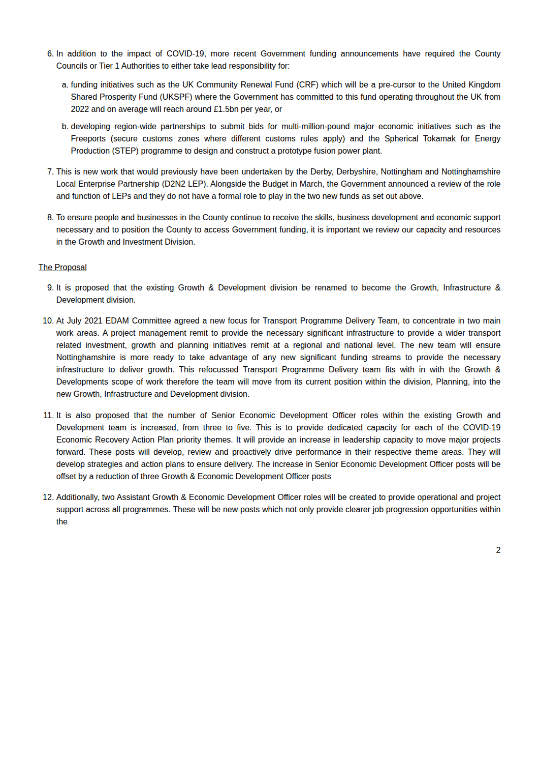In addition to the impact of COVID-19, more recent Government funding announcements have required the County Councils or Tier 1 Authorities to either take lead responsibility for:
funding initiatives such as the UK Community Renewal Fund (CRF) which will be a pre-cursor to the United Kingdom Shared Prosperity Fund (UKSPF) where the Government has committed to this fund operating throughout the UK from 2022 and on average will reach around £1.5bn per year, or
developing region-wide partnerships to submit bids for multi-million-pound major economic initiatives such as the Freeports (secure customs zones where different customs rules apply) and the Spherical Tokamak for Energy Production (STEP) programme to design and construct a prototype fusion power plant.
This is new work that would previously have been undertaken by the Derby, Derbyshire, Nottingham and Nottinghamshire Local Enterprise Partnership (D2N2 LEP). Alongside the Budget in March, the Government announced a review of the role and function of LEPs and they do not have a formal role to play in the two new funds as set out above.
To ensure people and businesses in the County continue to receive the skills, business development and economic support necessary and to position the County to access Government funding, it is important we review our capacity and resources in the Growth and Investment Division.
The Proposal
It is proposed that the existing Growth & Development division be renamed to become the Growth, Infrastructure & Development division.
At July 2021 EDAM Committee agreed a new focus for Transport Programme Delivery Team, to concentrate in two main work areas. A project management remit to provide the necessary significant infrastructure to provide a wider transport related investment, growth and planning initiatives remit at a regional and national level. The new team will ensure Nottinghamshire is more ready to take advantage of any new significant funding streams to provide the necessary infrastructure to deliver growth. This refocussed Transport Programme Delivery team fits with in with the Growth & Developments scope of work therefore the team will move from its current position within the division, Planning, into the new Growth, Infrastructure and Development division.
It is also proposed that the number of Senior Economic Development Officer roles within the existing Growth and Development team is increased, from three to five. This is to provide dedicated capacity for each of the COVID-19 Economic Recovery Action Plan priority themes. It will provide an increase in leadership capacity to move major projects forward. These posts will develop, review and proactively drive performance in their respective theme areas. They will develop strategies and action plans to ensure delivery. The increase in Senior Economic Development Officer posts will be offset by a reduction of three Growth & Economic Development Officer posts
Additionally, two Assistant Growth & Economic Development Officer roles will be created to provide operational and project support across all programmes. These will be new posts which not only provide clearer job progression opportunities within the
2